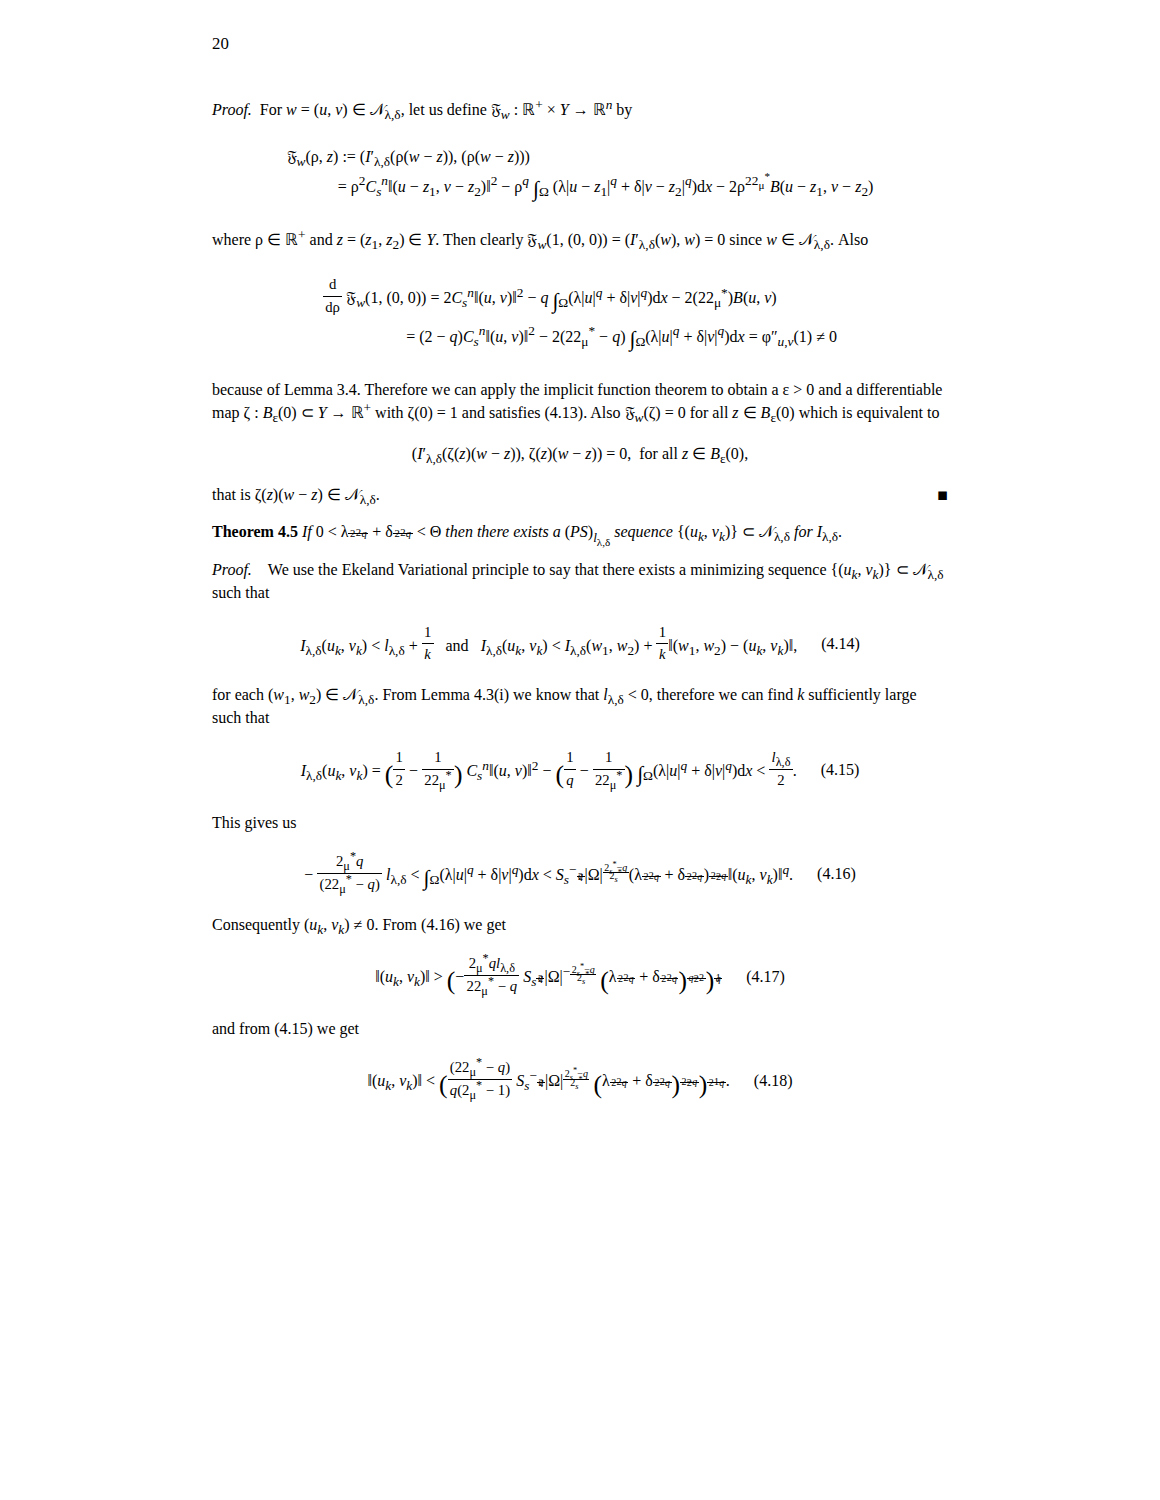20
Proof. For w = (u, v) ∈ 𝒩λ,δ, let us define 𝔉w : ℝ+ × Y → ℝn by
𝔉w(ρ, z) := (I′λ,δ(ρ(w − z)), (ρ(w − z)))
= ρ2Csn‖(u − z1, v − z2)‖2 − ρq ∫Ω (λ|u − z1|q + δ|v − z2|q)dx − 2ρ22μ*B(u − z1, v − z2)
where ρ ∈ ℝ+ and z = (z1, z2) ∈ Y. Then clearly 𝔉w(1, (0, 0)) = (I′λ,δ(w), w) = 0 since w ∈ 𝒩λ,δ. Also
ddρ 𝔉w(1, (0, 0)) = 2Csn‖(u, v)‖2 − q ∫Ω(λ|u|q + δ|v|q)dx − 2(22μ*)B(u, v)
= (2 − q)Csn‖(u, v)‖2 − 2(22μ* − q) ∫Ω(λ|u|q + δ|v|q)dx = φ″u,v(1) ≠ 0
because of Lemma 3.4. Therefore we can apply the implicit function theorem to obtain a ε > 0 and a differentiable map ζ : Bε(0) ⊂ Y → ℝ+ with ζ(0) = 1 and satisfies (4.13). Also 𝔉w(ζ) = 0 for all z ∈ Bε(0) which is equivalent to
(I′λ,δ(ζ(z)(w − z)), ζ(z)(w − z)) = 0, for all z ∈ Bε(0),
that is ζ(z)(w − z) ∈ 𝒩λ,δ. ■
Theorem 4.5 If 0 < λ22−q + δ22−q < Θ then there exists a (PS)lλ,δ sequence {(uk, vk)} ⊂ 𝒩λ,δ for Iλ,δ.
Proof. We use the Ekeland Variational principle to say that there exists a minimizing sequence {(uk, vk)} ⊂ 𝒩λ,δ such that
Iλ,δ(uk, vk) < lλ,δ + 1 k and Iλ,δ(uk, vk) < Iλ,δ(w1, w2) + 1 k‖(w1, w2) − (uk, vk)‖, (4.14)
for each (w1, w2) ∈ 𝒩λ,δ. From Lemma 4.3(i) we know that lλ,δ < 0, therefore we can find k sufficiently large such that
Iλ,δ(uk, vk) = (12 − 122μ*) Csn‖(u, v)‖2 − (1 q − 122μ*) ∫Ω(λ|u|q + δ|v|q)dx < lλ,δ 2. (4.15)
This gives us
− 2μ*q(22μ* − q) lλ,δ < ∫Ω(λ|u|q + δ|v|q)dx < Ss−q 2|Ω|2s*−q 2s*(λ22−q + δ22−q)2−q 2‖(uk, vk)‖q. (4.16)
Consequently (uk, vk) ≠ 0. From (4.16) we get
‖(uk, vk)‖ > (−2μ*qlλ,δ 22μ* − q Ssq 2|Ω|−2s*−q 2s* (λ22−q + δ22−q)q−22)1 q (4.17)
and from (4.15) we get
‖(uk, vk)‖ < ((22μ* − q) q(2μ* − 1) Ss−q 2|Ω|2s*−q 2s* (λ22−q + δ22−q)2−q 2)12−q. (4.18)